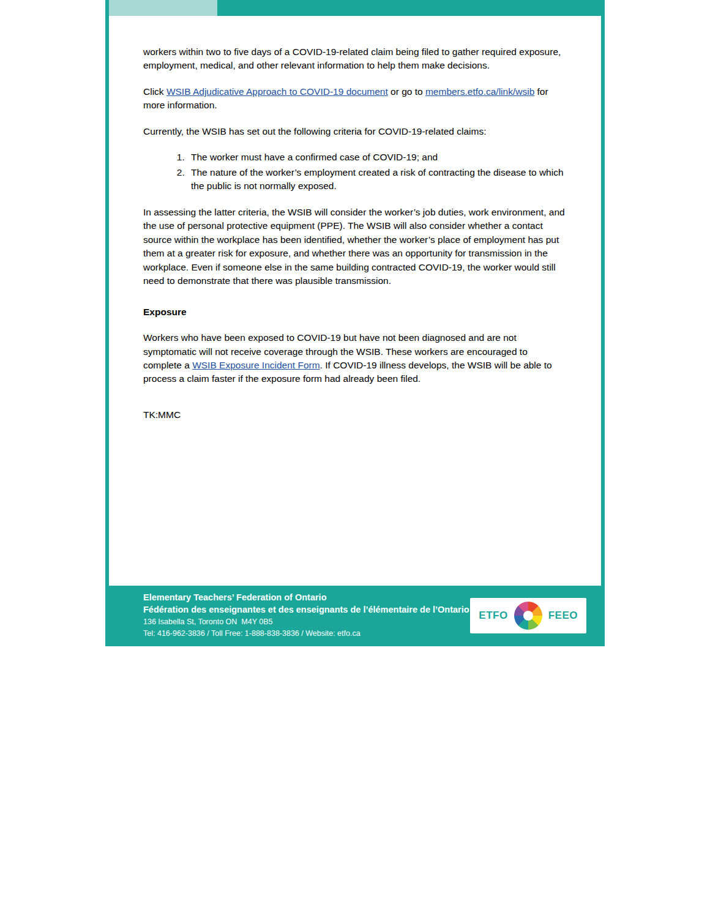workers within two to five days of a COVID-19-related claim being filed to gather required exposure, employment, medical, and other relevant information to help them make decisions.
Click WSIB Adjudicative Approach to COVID-19 document or go to members.etfo.ca/link/wsib for more information.
Currently, the WSIB has set out the following criteria for COVID-19-related claims:
The worker must have a confirmed case of COVID-19; and
The nature of the worker’s employment created a risk of contracting the disease to which the public is not normally exposed.
In assessing the latter criteria, the WSIB will consider the worker’s job duties, work environment, and the use of personal protective equipment (PPE). The WSIB will also consider whether a contact source within the workplace has been identified, whether the worker’s place of employment has put them at a greater risk for exposure, and whether there was an opportunity for transmission in the workplace. Even if someone else in the same building contracted COVID-19, the worker would still need to demonstrate that there was plausible transmission.
Exposure
Workers who have been exposed to COVID-19 but have not been diagnosed and are not symptomatic will not receive coverage through the WSIB. These workers are encouraged to complete a WSIB Exposure Incident Form. If COVID-19 illness develops, the WSIB will be able to process a claim faster if the exposure form had already been filed.
TK:MMC
Elementary Teachers’ Federation of Ontario
Fédération des enseignantes et des enseignants de l’élémentaire de l’Ontario
136 Isabella St, Toronto ON M4Y 0B5
Tel: 416-962-3836 / Toll Free: 1-888-838-3836 / Website: etfo.ca
ETFO FEEO